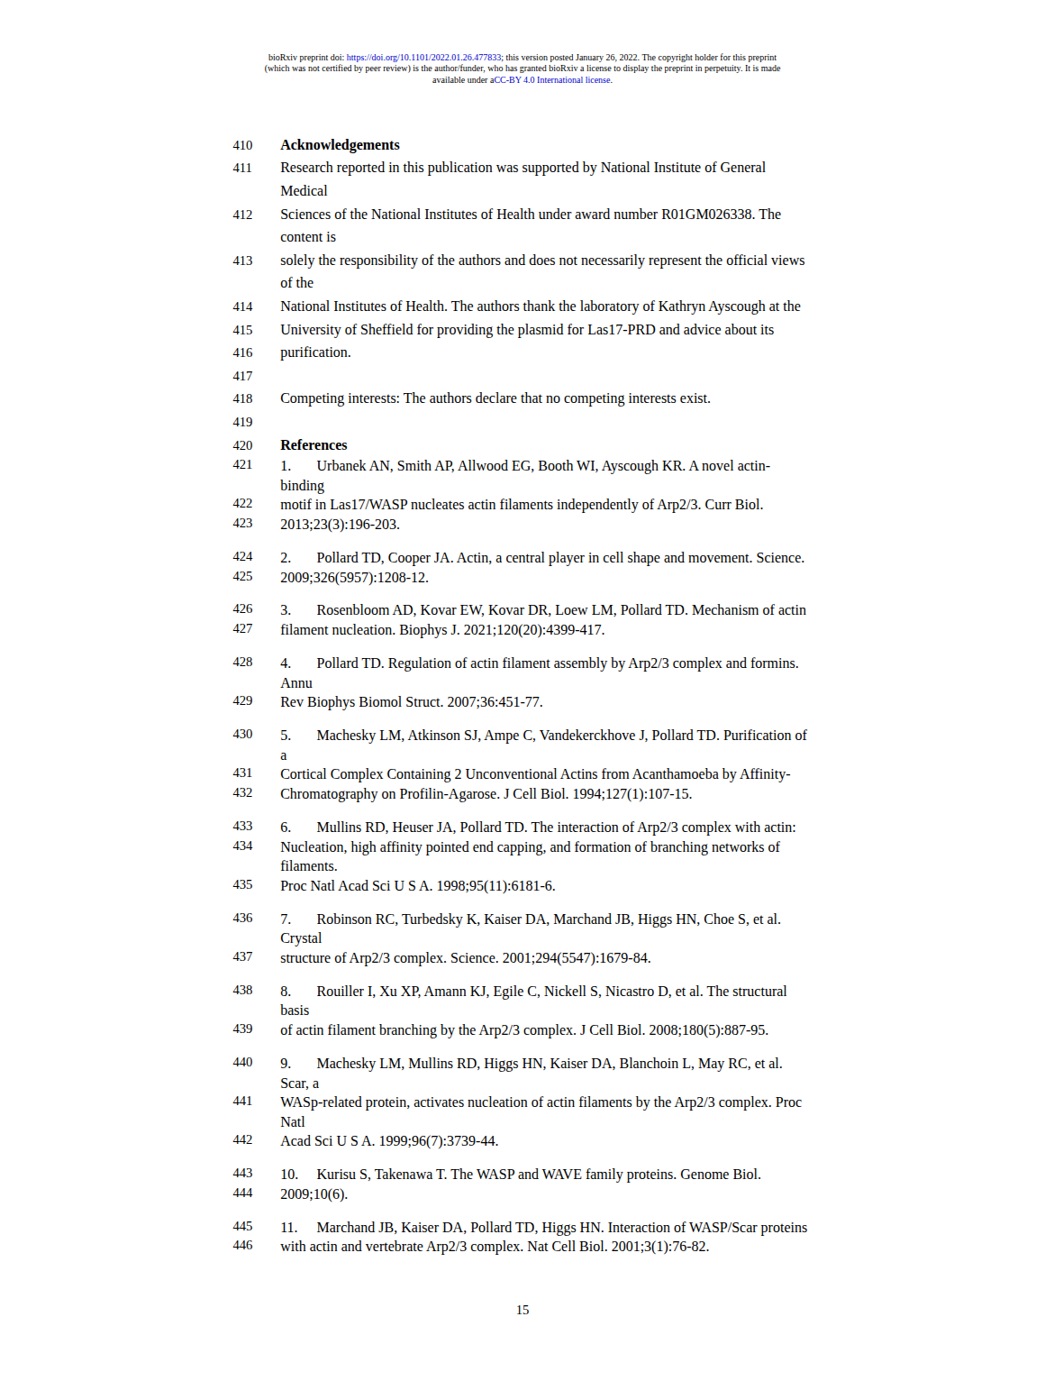bioRxiv preprint doi: https://doi.org/10.1101/2022.01.26.477833; this version posted January 26, 2022. The copyright holder for this preprint
(which was not certified by peer review) is the author/funder, who has granted bioRxiv a license to display the preprint in perpetuity. It is made
available under aCC-BY 4.0 International license.
410
Acknowledgements
411
Research reported in this publication was supported by National Institute of General Medical
412
Sciences of the National Institutes of Health under award number R01GM026338. The content is
413
solely the responsibility of the authors and does not necessarily represent the official views of the
414
National Institutes of Health. The authors thank the laboratory of Kathryn Ayscough at the
415
University of Sheffield for providing the plasmid for Las17-PRD and advice about its
416
purification.
417
418
Competing interests: The authors declare that no competing interests exist.
419
420
References
421
1. Urbanek AN, Smith AP, Allwood EG, Booth WI, Ayscough KR. A novel actin-binding
422
motif in Las17/WASP nucleates actin filaments independently of Arp2/3. Curr Biol.
423
2013;23(3):196-203.
424
2. Pollard TD, Cooper JA. Actin, a central player in cell shape and movement. Science.
425
2009;326(5957):1208-12.
426
3. Rosenbloom AD, Kovar EW, Kovar DR, Loew LM, Pollard TD. Mechanism of actin
427
filament nucleation. Biophys J. 2021;120(20):4399-417.
428
4. Pollard TD. Regulation of actin filament assembly by Arp2/3 complex and formins. Annu
429
Rev Biophys Biomol Struct. 2007;36:451-77.
430
5. Machesky LM, Atkinson SJ, Ampe C, Vandekerckhove J, Pollard TD. Purification of a
431
Cortical Complex Containing 2 Unconventional Actins from Acanthamoeba by Affinity-
432
Chromatography on Profilin-Agarose. J Cell Biol. 1994;127(1):107-15.
433
6. Mullins RD, Heuser JA, Pollard TD. The interaction of Arp2/3 complex with actin:
434
Nucleation, high affinity pointed end capping, and formation of branching networks of filaments.
435
Proc Natl Acad Sci U S A. 1998;95(11):6181-6.
436
7. Robinson RC, Turbedsky K, Kaiser DA, Marchand JB, Higgs HN, Choe S, et al. Crystal
437
structure of Arp2/3 complex. Science. 2001;294(5547):1679-84.
438
8. Rouiller I, Xu XP, Amann KJ, Egile C, Nickell S, Nicastro D, et al. The structural basis
439
of actin filament branching by the Arp2/3 complex. J Cell Biol. 2008;180(5):887-95.
440
9. Machesky LM, Mullins RD, Higgs HN, Kaiser DA, Blanchoin L, May RC, et al. Scar, a
441
WASp-related protein, activates nucleation of actin filaments by the Arp2/3 complex. Proc Natl
442
Acad Sci U S A. 1999;96(7):3739-44.
443
10. Kurisu S, Takenawa T. The WASP and WAVE family proteins. Genome Biol.
444
2009;10(6).
445
11. Marchand JB, Kaiser DA, Pollard TD, Higgs HN. Interaction of WASP/Scar proteins
446
with actin and vertebrate Arp2/3 complex. Nat Cell Biol. 2001;3(1):76-82.
15